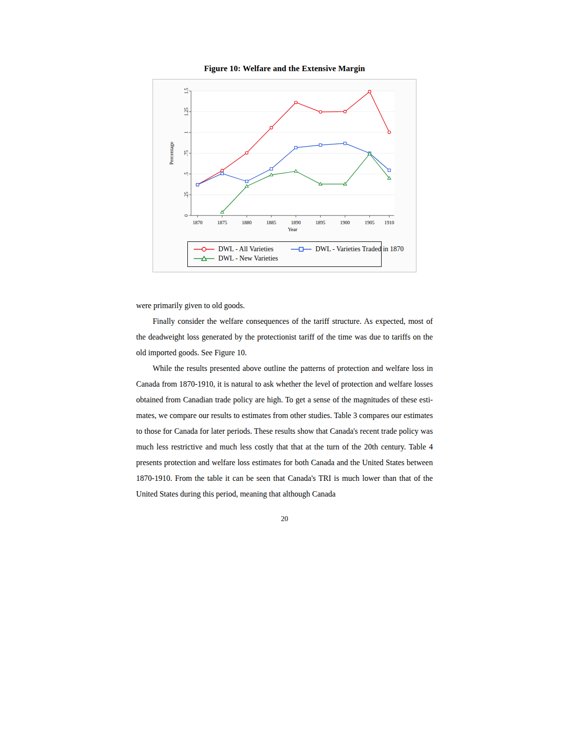Figure 10: Welfare and the Extensive Margin
0 .25 .5 .75 1 1.25 1.5 Percentage 1870 1875 1880 1885 1890 1895 1900 1905 1910 Year
DWL - All Varieties
DWL - Varieties Traded in 1870
DWL - New Varieties
were primarily given to old goods.
Finally consider the welfare consequences of the tariff structure. As expected, most of the deadweight loss generated by the protectionist tariff of the time was due to tariffs on the old imported goods. See Figure 10.
While the results presented above outline the patterns of protection and welfare loss in Canada from 1870-1910, it is natural to ask whether the level of protection and welfare losses obtained from Canadian trade policy are high. To get a sense of the magnitudes of these estimates, we compare our results to estimates from other studies. Table 3 compares our estimates to those for Canada for later periods. These results show that Canada's recent trade policy was much less restrictive and much less costly that that at the turn of the 20th century. Table 4 presents protection and welfare loss estimates for both Canada and the United States between 1870-1910. From the table it can be seen that Canada's TRI is much lower than that of the United States during this period, meaning that although Canada
20